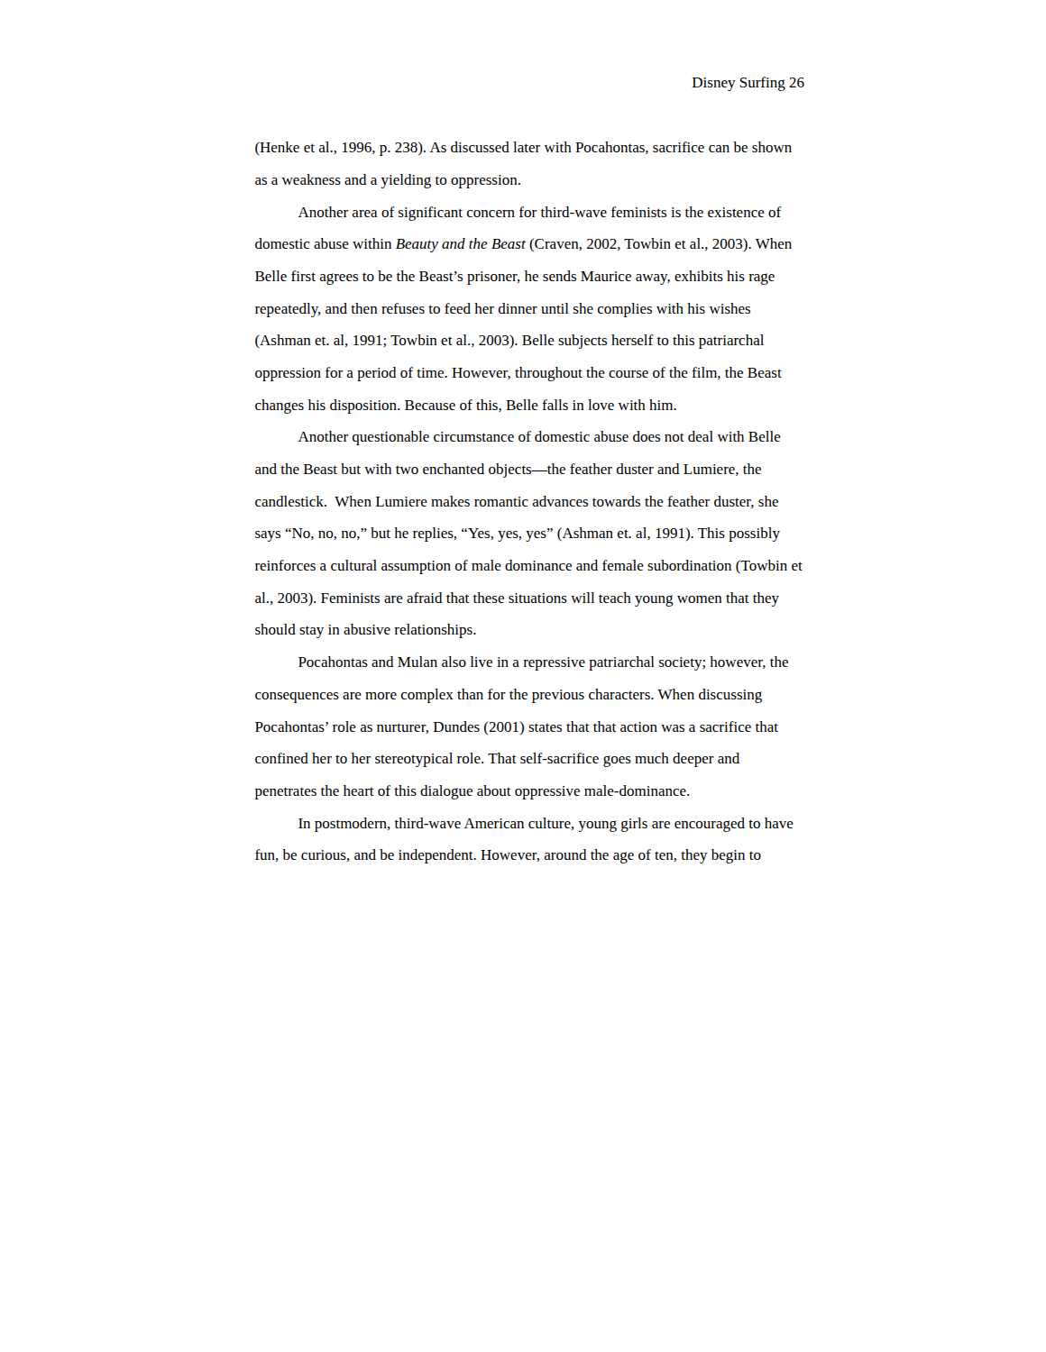Disney Surfing 26
(Henke et al., 1996, p. 238). As discussed later with Pocahontas, sacrifice can be shown as a weakness and a yielding to oppression.
Another area of significant concern for third-wave feminists is the existence of domestic abuse within Beauty and the Beast (Craven, 2002, Towbin et al., 2003). When Belle first agrees to be the Beast’s prisoner, he sends Maurice away, exhibits his rage repeatedly, and then refuses to feed her dinner until she complies with his wishes (Ashman et. al, 1991; Towbin et al., 2003). Belle subjects herself to this patriarchal oppression for a period of time. However, throughout the course of the film, the Beast changes his disposition. Because of this, Belle falls in love with him.
Another questionable circumstance of domestic abuse does not deal with Belle and the Beast but with two enchanted objects—the feather duster and Lumiere, the candlestick. When Lumiere makes romantic advances towards the feather duster, she says “No, no, no,” but he replies, “Yes, yes, yes” (Ashman et. al, 1991). This possibly reinforces a cultural assumption of male dominance and female subordination (Towbin et al., 2003). Feminists are afraid that these situations will teach young women that they should stay in abusive relationships.
Pocahontas and Mulan also live in a repressive patriarchal society; however, the consequences are more complex than for the previous characters. When discussing Pocahontas’ role as nurturer, Dundes (2001) states that that action was a sacrifice that confined her to her stereotypical role. That self-sacrifice goes much deeper and penetrates the heart of this dialogue about oppressive male-dominance.
In postmodern, third-wave American culture, young girls are encouraged to have fun, be curious, and be independent. However, around the age of ten, they begin to